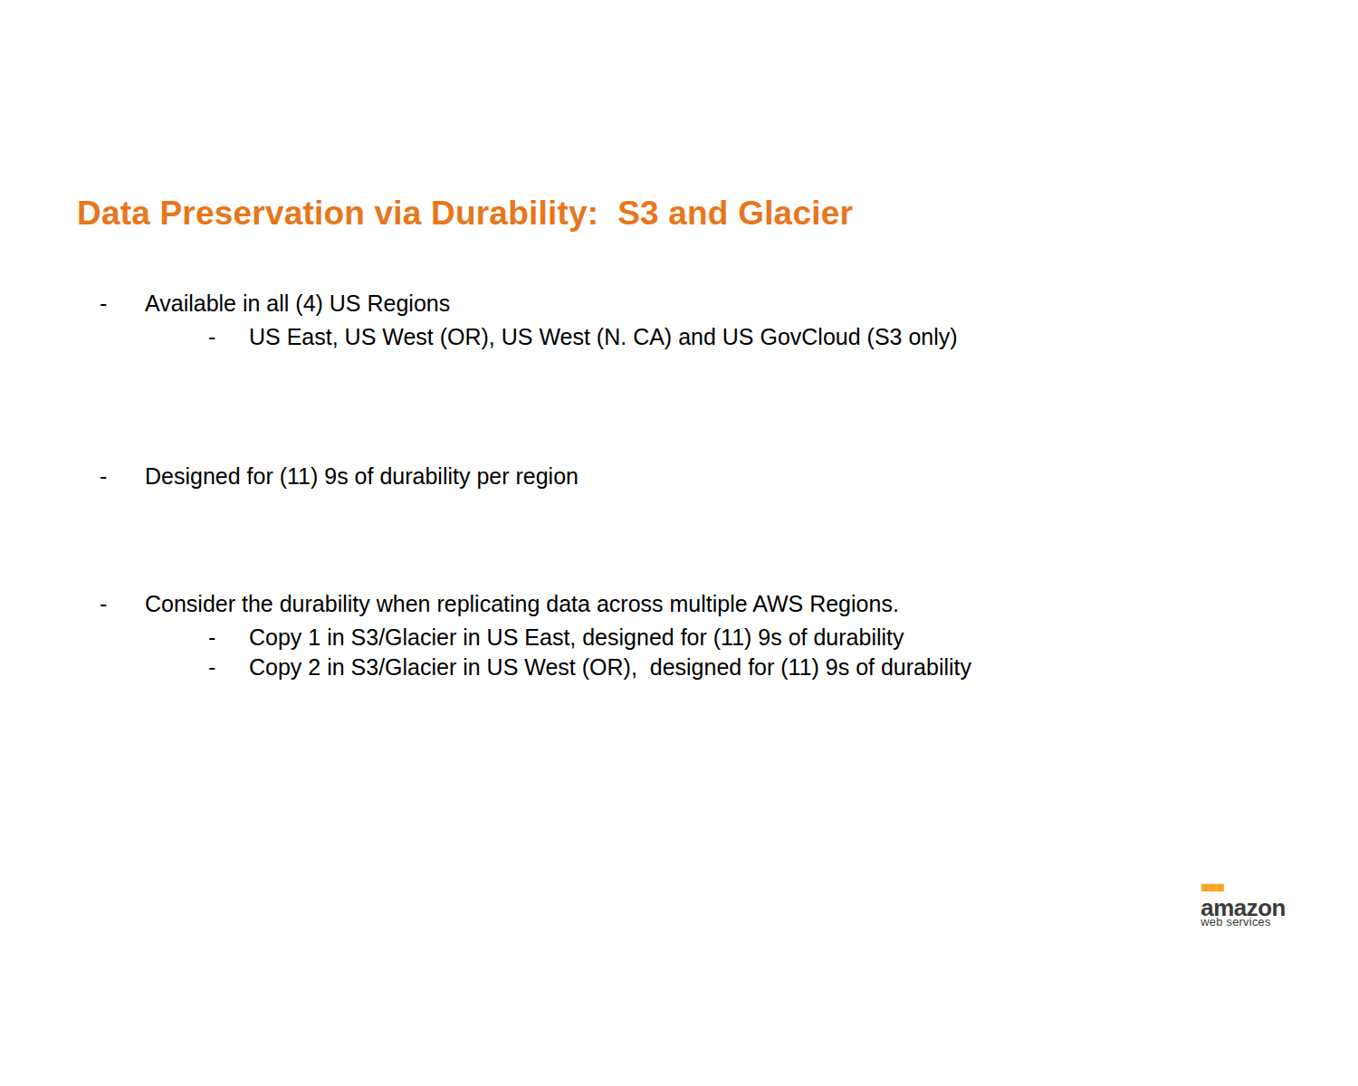Data Preservation via Durability: S3 and Glacier
Available in all (4) US Regions
US East, US West (OR), US West (N. CA) and US GovCloud (S3 only)
Designed for (11) 9s of durability per region
Consider the durability when replicating data across multiple AWS Regions.
Copy 1 in S3/Glacier in US East, designed for (11) 9s of durability
Copy 2 in S3/Glacier in US West (OR), designed for (11) 9s of durability
■■■ amazon web services